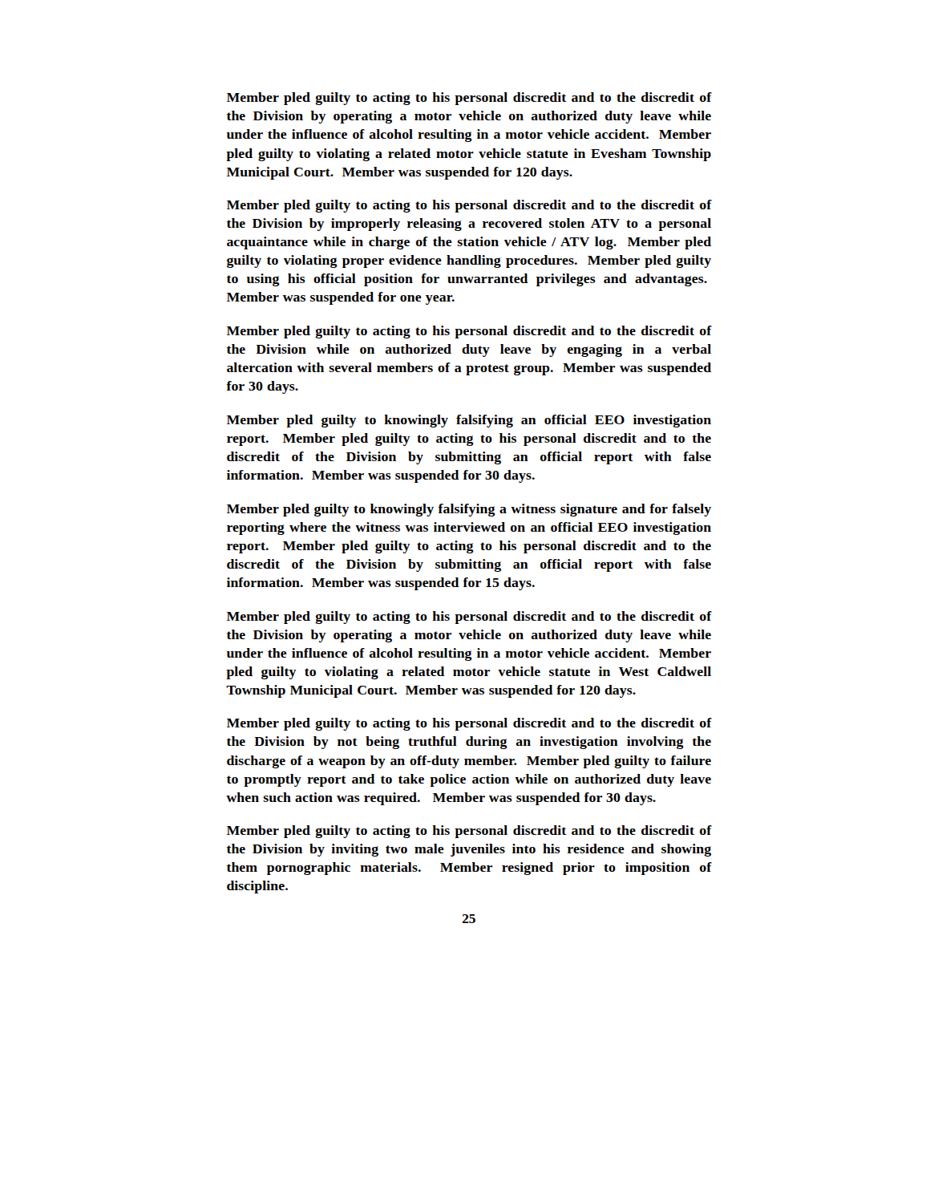Member pled guilty to acting to his personal discredit and to the discredit of the Division by operating a motor vehicle on authorized duty leave while under the influence of alcohol resulting in a motor vehicle accident. Member pled guilty to violating a related motor vehicle statute in Evesham Township Municipal Court. Member was suspended for 120 days.
Member pled guilty to acting to his personal discredit and to the discredit of the Division by improperly releasing a recovered stolen ATV to a personal acquaintance while in charge of the station vehicle / ATV log. Member pled guilty to violating proper evidence handling procedures. Member pled guilty to using his official position for unwarranted privileges and advantages. Member was suspended for one year.
Member pled guilty to acting to his personal discredit and to the discredit of the Division while on authorized duty leave by engaging in a verbal altercation with several members of a protest group. Member was suspended for 30 days.
Member pled guilty to knowingly falsifying an official EEO investigation report. Member pled guilty to acting to his personal discredit and to the discredit of the Division by submitting an official report with false information. Member was suspended for 30 days.
Member pled guilty to knowingly falsifying a witness signature and for falsely reporting where the witness was interviewed on an official EEO investigation report. Member pled guilty to acting to his personal discredit and to the discredit of the Division by submitting an official report with false information. Member was suspended for 15 days.
Member pled guilty to acting to his personal discredit and to the discredit of the Division by operating a motor vehicle on authorized duty leave while under the influence of alcohol resulting in a motor vehicle accident. Member pled guilty to violating a related motor vehicle statute in West Caldwell Township Municipal Court. Member was suspended for 120 days.
Member pled guilty to acting to his personal discredit and to the discredit of the Division by not being truthful during an investigation involving the discharge of a weapon by an off-duty member. Member pled guilty to failure to promptly report and to take police action while on authorized duty leave when such action was required. Member was suspended for 30 days.
Member pled guilty to acting to his personal discredit and to the discredit of the Division by inviting two male juveniles into his residence and showing them pornographic materials. Member resigned prior to imposition of discipline.
25